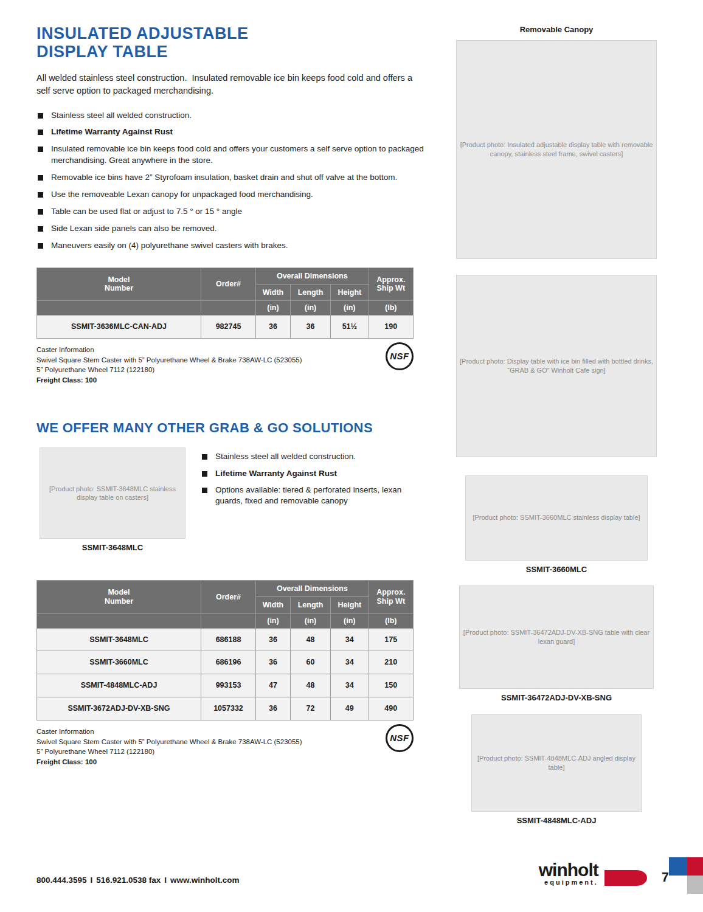INSULATED ADJUSTABLE
DISPLAY TABLE
All welded stainless steel construction. Insulated removable ice bin keeps food cold and offers a self serve option to packaged merchandising.
Stainless steel all welded construction.
Lifetime Warranty Against Rust
Insulated removable ice bin keeps food cold and offers your customers a self serve option to packaged merchandising. Great anywhere in the store.
Removable ice bins have 2” Styrofoam insulation, basket drain and shut off valve at the bottom.
Use the removeable Lexan canopy for unpackaged food merchandising.
Table can be used flat or adjust to 7.5 ° or 15 ° angle
Side Lexan side panels can also be removed.
Maneuvers easily on (4) polyurethane swivel casters with brakes.
| Model Number | Order# | Overall Dimensions | Approx. Ship Wt |
| --- | --- | --- | --- |
| Width | Length | Height |
| | | (in) | (in) | (in) | (lb) |
| SSMIT-3636MLC-CAN-ADJ | 982745 | 36 | 36 | 51½ | 190 |
Caster Information
Swivel Square Stem Caster with 5” Polyurethane Wheel & Brake 738AW-LC (523055)
5” Polyurethane Wheel 7112 (122180)
Freight Class: 100
NSF
WE OFFER MANY OTHER GRAB & GO SOLUTIONS
[Product photo: SSMIT-3648MLC stainless display table on casters]
SSMIT-3648MLC
Stainless steel all welded construction.
Lifetime Warranty Against Rust
Options available: tiered & perforated inserts, lexan guards, fixed and removable canopy
| Model Number | Order# | Overall Dimensions | Approx. Ship Wt |
| --- | --- | --- | --- |
| Width | Length | Height |
| | | (in) | (in) | (in) | (lb) |
| SSMIT-3648MLC | 686188 | 36 | 48 | 34 | 175 |
| SSMIT-3660MLC | 686196 | 36 | 60 | 34 | 210 |
| SSMIT-4848MLC-ADJ | 993153 | 47 | 48 | 34 | 150 |
| SSMIT-3672ADJ-DV-XB-SNG | 1057332 | 36 | 72 | 49 | 490 |
Caster Information
Swivel Square Stem Caster with 5” Polyurethane Wheel & Brake 738AW-LC (523055)
5” Polyurethane Wheel 7112 (122180)
Freight Class: 100
NSF
Removable Canopy
[Product photo: Insulated adjustable display table with removable canopy, stainless steel frame, swivel casters]
[Product photo: Display table with ice bin filled with bottled drinks, “GRAB & GO” Winholt Cafe sign]
[Product photo: SSMIT-3660MLC stainless display table]
SSMIT-3660MLC
[Product photo: SSMIT-36472ADJ-DV-XB-SNG table with clear lexan guard]
SSMIT-36472ADJ-DV-XB-SNG
[Product photo: SSMIT-4848MLC-ADJ angled display table]
SSMIT-4848MLC-ADJ
800.444.3595I516.921.0538 faxIwww.winholt.com
winholt
equipment.
7